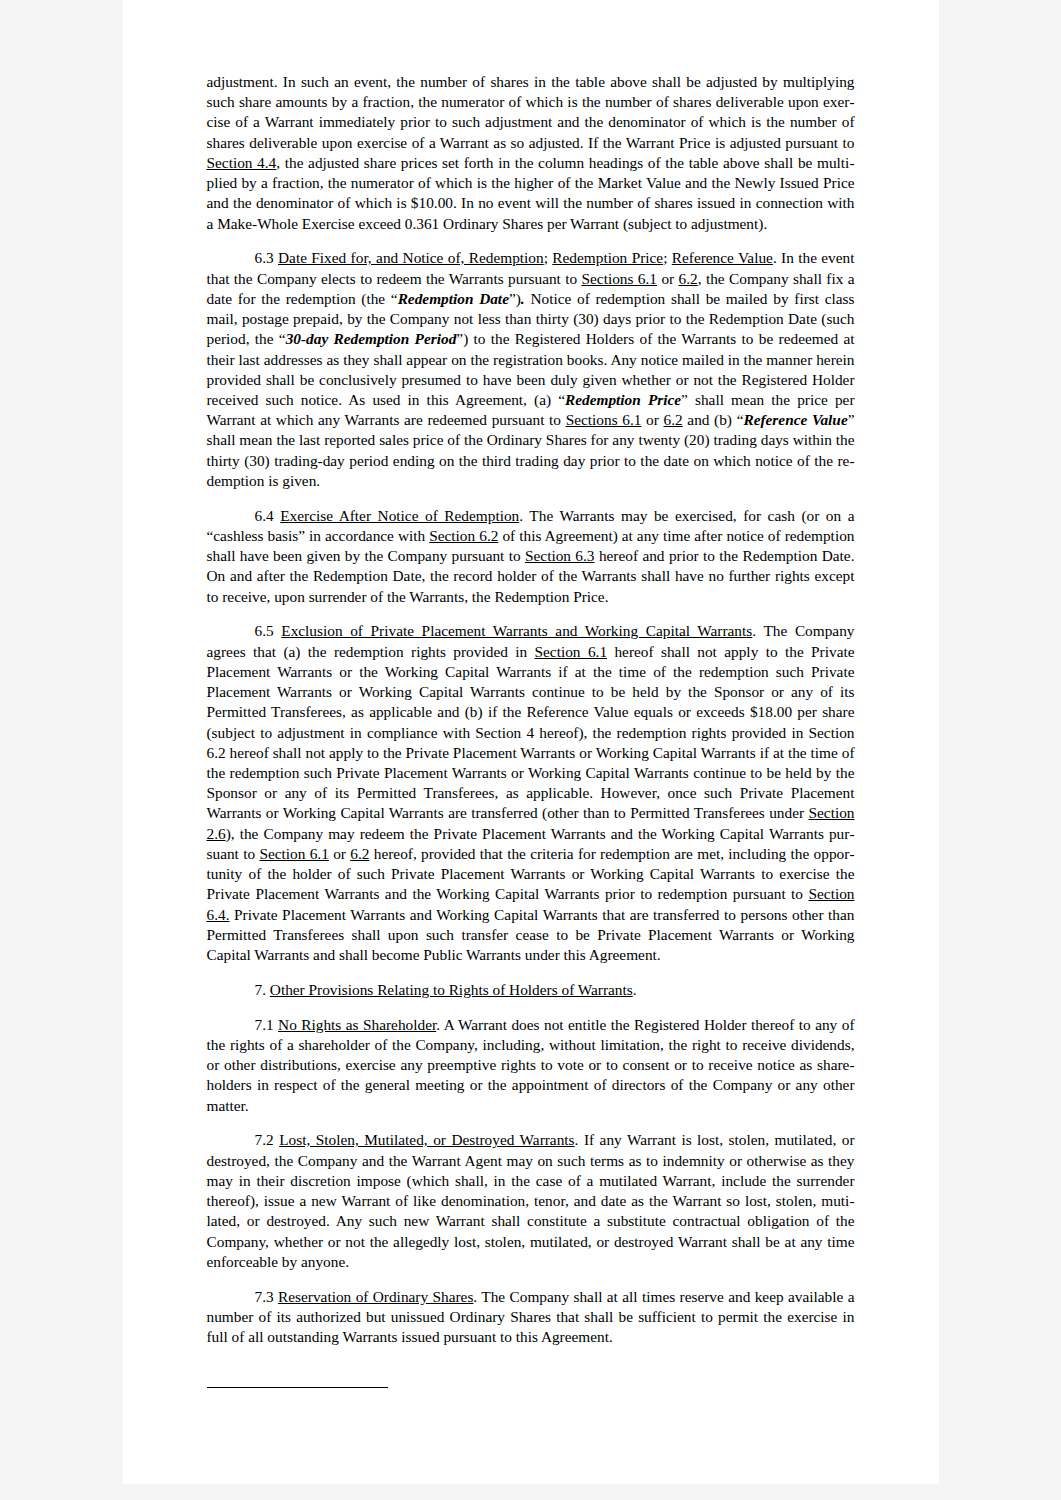adjustment. In such an event, the number of shares in the table above shall be adjusted by multiplying such share amounts by a fraction, the numerator of which is the number of shares deliverable upon exercise of a Warrant immediately prior to such adjustment and the denominator of which is the number of shares deliverable upon exercise of a Warrant as so adjusted. If the Warrant Price is adjusted pursuant to Section 4.4, the adjusted share prices set forth in the column headings of the table above shall be multiplied by a fraction, the numerator of which is the higher of the Market Value and the Newly Issued Price and the denominator of which is $10.00. In no event will the number of shares issued in connection with a Make-Whole Exercise exceed 0.361 Ordinary Shares per Warrant (subject to adjustment).
6.3 Date Fixed for, and Notice of, Redemption; Redemption Price; Reference Value. In the event that the Company elects to redeem the Warrants pursuant to Sections 6.1 or 6.2, the Company shall fix a date for the redemption (the “Redemption Date”). Notice of redemption shall be mailed by first class mail, postage prepaid, by the Company not less than thirty (30) days prior to the Redemption Date (such period, the “30-day Redemption Period”) to the Registered Holders of the Warrants to be redeemed at their last addresses as they shall appear on the registration books. Any notice mailed in the manner herein provided shall be conclusively presumed to have been duly given whether or not the Registered Holder received such notice. As used in this Agreement, (a) “Redemption Price” shall mean the price per Warrant at which any Warrants are redeemed pursuant to Sections 6.1 or 6.2 and (b) “Reference Value” shall mean the last reported sales price of the Ordinary Shares for any twenty (20) trading days within the thirty (30) trading-day period ending on the third trading day prior to the date on which notice of the redemption is given.
6.4 Exercise After Notice of Redemption. The Warrants may be exercised, for cash (or on a “cashless basis” in accordance with Section 6.2 of this Agreement) at any time after notice of redemption shall have been given by the Company pursuant to Section 6.3 hereof and prior to the Redemption Date. On and after the Redemption Date, the record holder of the Warrants shall have no further rights except to receive, upon surrender of the Warrants, the Redemption Price.
6.5 Exclusion of Private Placement Warrants and Working Capital Warrants. The Company agrees that (a) the redemption rights provided in Section 6.1 hereof shall not apply to the Private Placement Warrants or the Working Capital Warrants if at the time of the redemption such Private Placement Warrants or Working Capital Warrants continue to be held by the Sponsor or any of its Permitted Transferees, as applicable and (b) if the Reference Value equals or exceeds $18.00 per share (subject to adjustment in compliance with Section 4 hereof), the redemption rights provided in Section 6.2 hereof shall not apply to the Private Placement Warrants or Working Capital Warrants if at the time of the redemption such Private Placement Warrants or Working Capital Warrants continue to be held by the Sponsor or any of its Permitted Transferees, as applicable. However, once such Private Placement Warrants or Working Capital Warrants are transferred (other than to Permitted Transferees under Section 2.6), the Company may redeem the Private Placement Warrants and the Working Capital Warrants pursuant to Section 6.1 or 6.2 hereof, provided that the criteria for redemption are met, including the opportunity of the holder of such Private Placement Warrants or Working Capital Warrants to exercise the Private Placement Warrants and the Working Capital Warrants prior to redemption pursuant to Section 6.4. Private Placement Warrants and Working Capital Warrants that are transferred to persons other than Permitted Transferees shall upon such transfer cease to be Private Placement Warrants or Working Capital Warrants and shall become Public Warrants under this Agreement.
7. Other Provisions Relating to Rights of Holders of Warrants.
7.1 No Rights as Shareholder. A Warrant does not entitle the Registered Holder thereof to any of the rights of a shareholder of the Company, including, without limitation, the right to receive dividends, or other distributions, exercise any preemptive rights to vote or to consent or to receive notice as shareholders in respect of the general meeting or the appointment of directors of the Company or any other matter.
7.2 Lost, Stolen, Mutilated, or Destroyed Warrants. If any Warrant is lost, stolen, mutilated, or destroyed, the Company and the Warrant Agent may on such terms as to indemnity or otherwise as they may in their discretion impose (which shall, in the case of a mutilated Warrant, include the surrender thereof), issue a new Warrant of like denomination, tenor, and date as the Warrant so lost, stolen, mutilated, or destroyed. Any such new Warrant shall constitute a substitute contractual obligation of the Company, whether or not the allegedly lost, stolen, mutilated, or destroyed Warrant shall be at any time enforceable by anyone.
7.3 Reservation of Ordinary Shares. The Company shall at all times reserve and keep available a number of its authorized but unissued Ordinary Shares that shall be sufficient to permit the exercise in full of all outstanding Warrants issued pursuant to this Agreement.